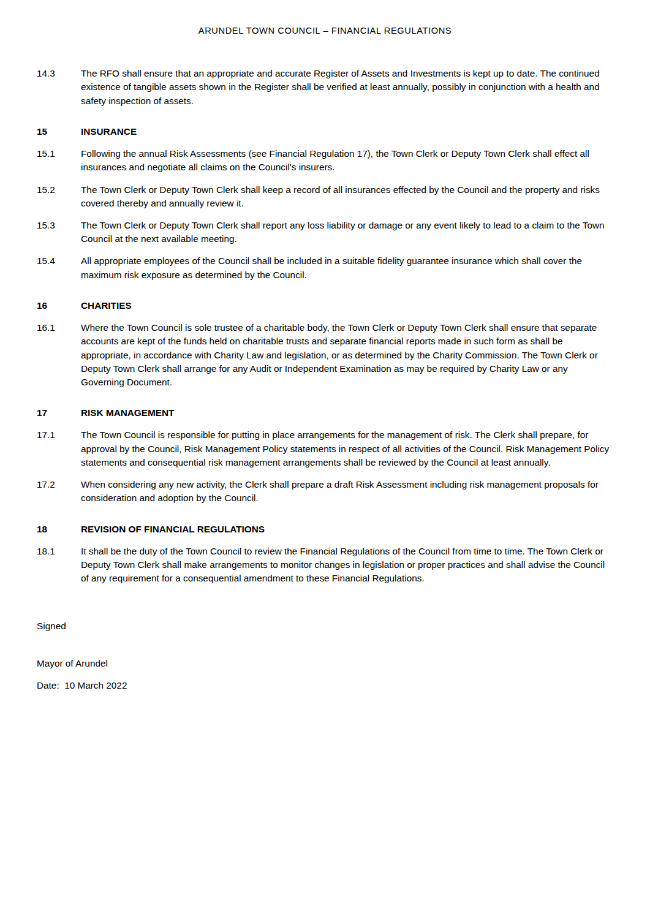ARUNDEL TOWN COUNCIL – FINANCIAL REGULATIONS
14.3 The RFO shall ensure that an appropriate and accurate Register of Assets and Investments is kept up to date. The continued existence of tangible assets shown in the Register shall be verified at least annually, possibly in conjunction with a health and safety inspection of assets.
15 INSURANCE
15.1 Following the annual Risk Assessments (see Financial Regulation 17), the Town Clerk or Deputy Town Clerk shall effect all insurances and negotiate all claims on the Council's insurers.
15.2 The Town Clerk or Deputy Town Clerk shall keep a record of all insurances effected by the Council and the property and risks covered thereby and annually review it.
15.3 The Town Clerk or Deputy Town Clerk shall report any loss liability or damage or any event likely to lead to a claim to the Town Council at the next available meeting.
15.4 All appropriate employees of the Council shall be included in a suitable fidelity guarantee insurance which shall cover the maximum risk exposure as determined by the Council.
16 CHARITIES
16.1 Where the Town Council is sole trustee of a charitable body, the Town Clerk or Deputy Town Clerk shall ensure that separate accounts are kept of the funds held on charitable trusts and separate financial reports made in such form as shall be appropriate, in accordance with Charity Law and legislation, or as determined by the Charity Commission. The Town Clerk or Deputy Town Clerk shall arrange for any Audit or Independent Examination as may be required by Charity Law or any Governing Document.
17 RISK MANAGEMENT
17.1 The Town Council is responsible for putting in place arrangements for the management of risk. The Clerk shall prepare, for approval by the Council, Risk Management Policy statements in respect of all activities of the Council. Risk Management Policy statements and consequential risk management arrangements shall be reviewed by the Council at least annually.
17.2 When considering any new activity, the Clerk shall prepare a draft Risk Assessment including risk management proposals for consideration and adoption by the Council.
18 REVISION OF FINANCIAL REGULATIONS
18.1 It shall be the duty of the Town Council to review the Financial Regulations of the Council from time to time. The Town Clerk or Deputy Town Clerk shall make arrangements to monitor changes in legislation or proper practices and shall advise the Council of any requirement for a consequential amendment to these Financial Regulations.
Signed
Mayor of Arundel
Date: 10 March 2022